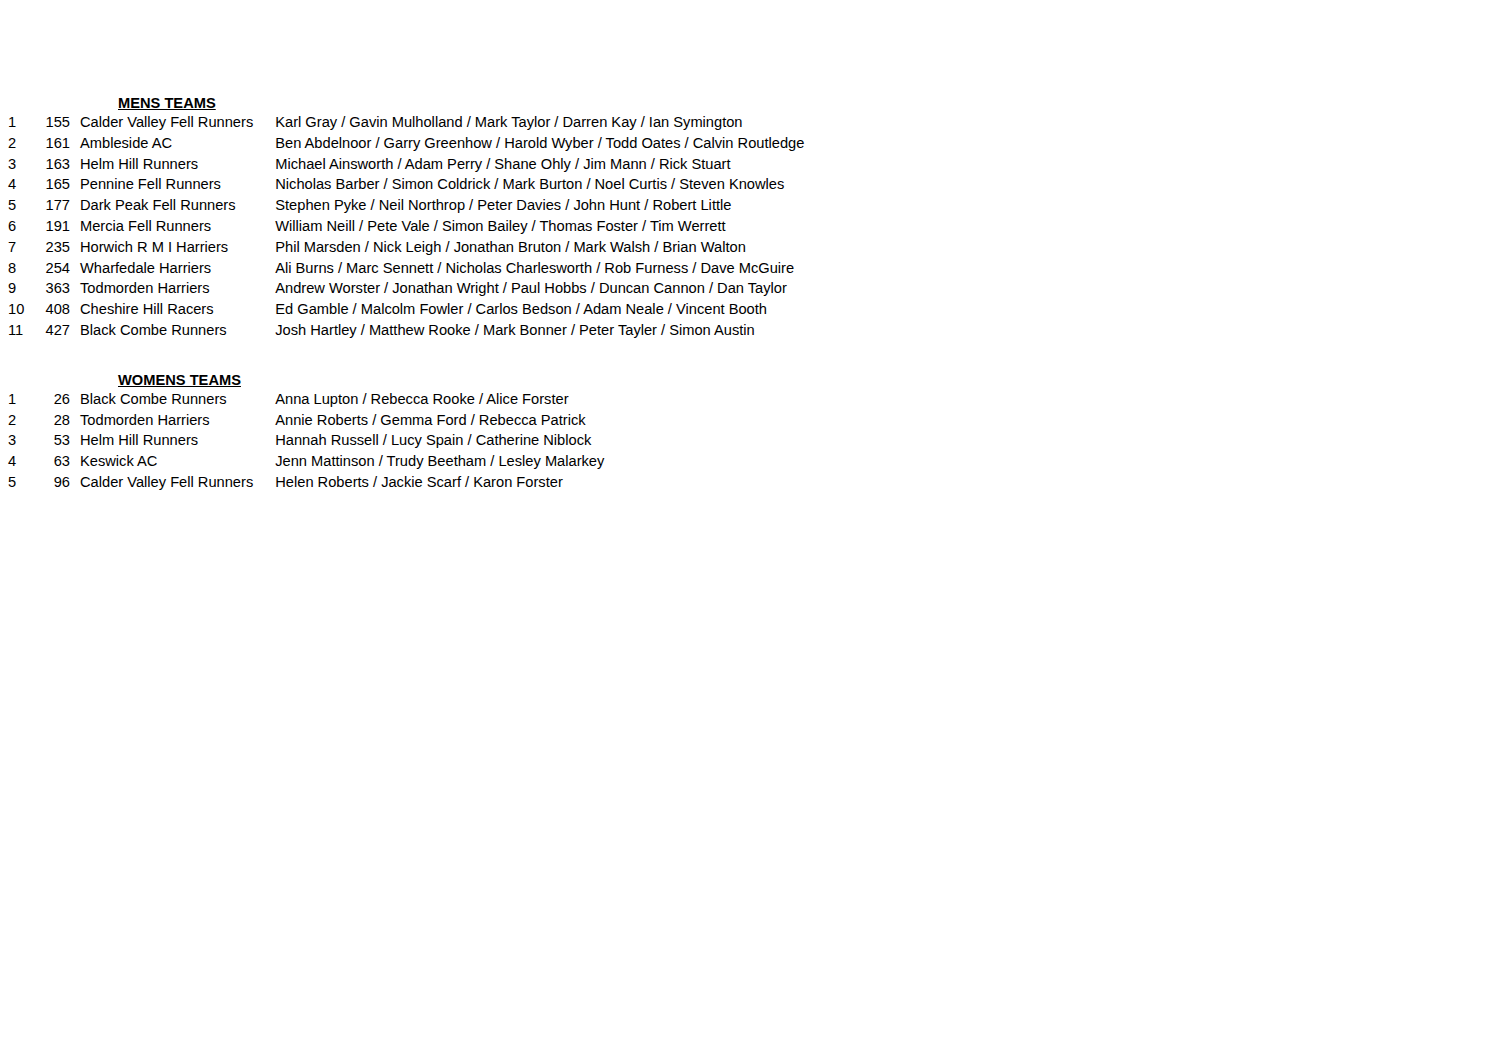MENS TEAMS
| 1 | 155 | Calder Valley Fell Runners | Karl Gray / Gavin Mulholland / Mark Taylor / Darren Kay / Ian Symington |
| 2 | 161 | Ambleside AC | Ben Abdelnoor / Garry Greenhow / Harold Wyber / Todd Oates / Calvin Routledge |
| 3 | 163 | Helm Hill Runners | Michael Ainsworth / Adam Perry / Shane Ohly / Jim Mann / Rick Stuart |
| 4 | 165 | Pennine Fell Runners | Nicholas Barber / Simon Coldrick / Mark Burton / Noel Curtis / Steven Knowles |
| 5 | 177 | Dark Peak Fell Runners | Stephen Pyke / Neil Northrop / Peter Davies / John Hunt / Robert Little |
| 6 | 191 | Mercia Fell Runners | William Neill / Pete Vale / Simon Bailey / Thomas Foster / Tim Werrett |
| 7 | 235 | Horwich R M I Harriers | Phil Marsden / Nick Leigh / Jonathan Bruton / Mark Walsh / Brian Walton |
| 8 | 254 | Wharfedale Harriers | Ali Burns / Marc Sennett / Nicholas Charlesworth / Rob Furness / Dave McGuire |
| 9 | 363 | Todmorden Harriers | Andrew Worster / Jonathan Wright / Paul Hobbs / Duncan Cannon / Dan Taylor |
| 10 | 408 | Cheshire Hill Racers | Ed Gamble / Malcolm Fowler / Carlos Bedson / Adam Neale / Vincent Booth |
| 11 | 427 | Black Combe Runners | Josh Hartley / Matthew Rooke / Mark Bonner / Peter Tayler / Simon Austin |
WOMENS TEAMS
| 1 | 26 | Black Combe Runners | Anna Lupton / Rebecca Rooke / Alice Forster |
| 2 | 28 | Todmorden Harriers | Annie Roberts / Gemma Ford / Rebecca Patrick |
| 3 | 53 | Helm Hill Runners | Hannah Russell / Lucy Spain / Catherine Niblock |
| 4 | 63 | Keswick AC | Jenn Mattinson / Trudy Beetham / Lesley Malarkey |
| 5 | 96 | Calder Valley Fell Runners | Helen Roberts / Jackie Scarf / Karon Forster |